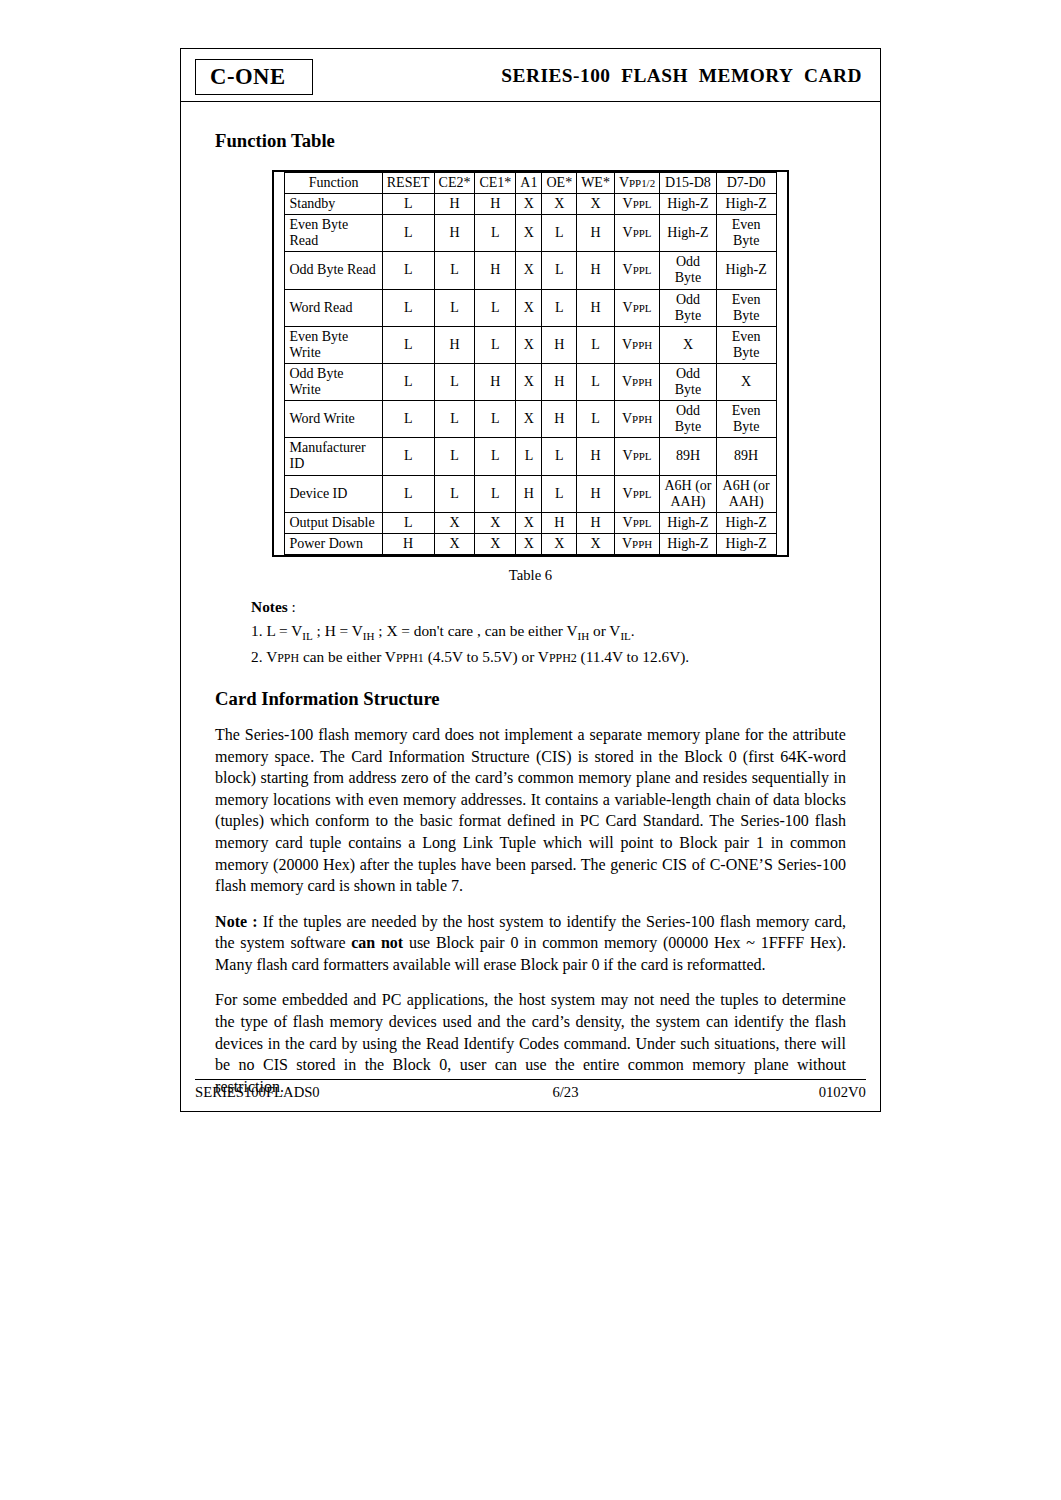C-ONE
SERIES-100 FLASH MEMORY CARD
Function Table
| Function | RESET | CE2* | CE1* | A1 | OE* | WE* | V PP1/2 | D15-D8 | D7-D0 |
| --- | --- | --- | --- | --- | --- | --- | --- | --- | --- |
| Standby | L | H | H | X | X | X | V PPL | High-Z | High-Z |
| Even Byte Read | L | H | L | X | L | H | V PPL | High-Z | Even Byte |
| Odd Byte Read | L | L | H | X | L | H | V PPL | Odd Byte | High-Z |
| Word Read | L | L | L | X | L | H | V PPL | Odd Byte | Even Byte |
| Even Byte Write | L | H | L | X | H | L | V PPH | X | Even Byte |
| Odd Byte Write | L | L | H | X | H | L | V PPH | Odd Byte | X |
| Word Write | L | L | L | X | H | L | V PPH | Odd Byte | Even Byte |
| Manufacturer ID | L | L | L | L | L | H | V PPL | 89H | 89H |
| Device ID | L | L | L | H | L | H | V PPL | A6H (or AAH) | A6H (or AAH) |
| Output Disable | L | X | X | X | H | H | V PPL | High-Z | High-Z |
| Power Down | H | X | X | X | X | X | V PPH | High-Z | High-Z |
Table 6
Notes :
1. L = VIL ; H = VIH ; X = don't care , can be either VIH or VIL.
2. VPPH can be either VPPH1 (4.5V to 5.5V) or VPPH2 (11.4V to 12.6V).
Card Information Structure
The Series-100 flash memory card does not implement a separate memory plane for the attribute memory space. The Card Information Structure (CIS) is stored in the Block 0 (first 64K-word block) starting from address zero of the card’s common memory plane and resides sequentially in memory locations with even memory addresses. It contains a variable-length chain of data blocks (tuples) which conform to the basic format defined in PC Card Standard. The Series-100 flash memory card tuple contains a Long Link Tuple which will point to Block pair 1 in common memory (20000 Hex) after the tuples have been parsed. The generic CIS of C-ONE’S Series-100 flash memory card is shown in table 7.
Note : If the tuples are needed by the host system to identify the Series-100 flash memory card, the system software can not use Block pair 0 in common memory (00000 Hex ~ 1FFFF Hex). Many flash card formatters available will erase Block pair 0 if the card is reformatted.
For some embedded and PC applications, the host system may not need the tuples to determine the type of flash memory devices used and the card’s density, the system can identify the flash devices in the card by using the Read Identify Codes command. Under such situations, there will be no CIS stored in the Block 0, user can use the entire common memory plane without restriction.
SERIES100FLADS0
6/23
0102V0